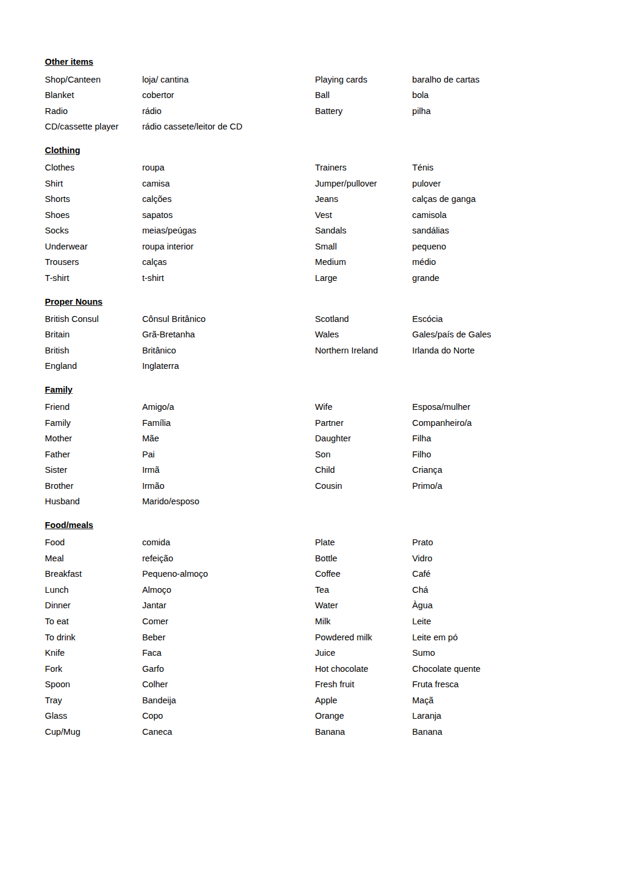Other items
| Shop/Canteen | loja/ cantina | Playing cards | baralho de cartas |
| Blanket | cobertor | Ball | bola |
| Radio | rádio | Battery | pilha |
| CD/cassette player | rádio cassete/leitor de CD | | |
Clothing
| Clothes | roupa | Trainers | Ténis |
| Shirt | camisa | Jumper/pullover | pulover |
| Shorts | calções | Jeans | calças de ganga |
| Shoes | sapatos | Vest | camisola |
| Socks | meias/peúgas | Sandals | sandálias |
| Underwear | roupa interior | Small | pequeno |
| Trousers | calças | Medium | médio |
| T-shirt | t-shirt | Large | grande |
Proper Nouns
| British Consul | Cônsul Britânico | Scotland | Escócia |
| Britain | Grã-Bretanha | Wales | Gales/país de Gales |
| British | Britânico | Northern Ireland | Irlanda do Norte |
| England | Inglaterra | | |
Family
| Friend | Amigo/a | Wife | Esposa/mulher |
| Family | Família | Partner | Companheiro/a |
| Mother | Mãe | Daughter | Filha |
| Father | Pai | Son | Filho |
| Sister | Irmã | Child | Criança |
| Brother | Irmão | Cousin | Primo/a |
| Husband | Marido/esposo | | |
Food/meals
| Food | comida | Plate | Prato |
| Meal | refeição | Bottle | Vidro |
| Breakfast | Pequeno-almoço | Coffee | Café |
| Lunch | Almoço | Tea | Chá |
| Dinner | Jantar | Water | Àgua |
| To eat | Comer | Milk | Leite |
| To drink | Beber | Powdered milk | Leite em pó |
| Knife | Faca | Juice | Sumo |
| Fork | Garfo | Hot chocolate | Chocolate quente |
| Spoon | Colher | Fresh fruit | Fruta fresca |
| Tray | Bandeija | Apple | Maçã |
| Glass | Copo | Orange | Laranja |
| Cup/Mug | Caneca | Banana | Banana |